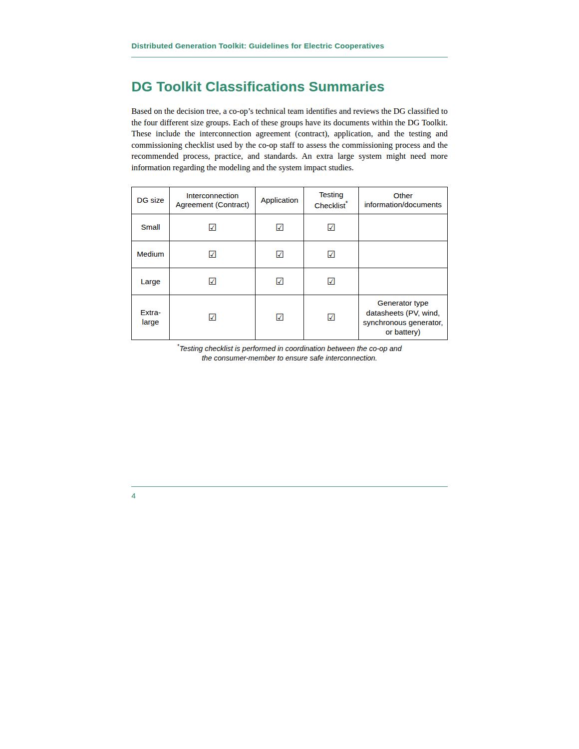Distributed Generation Toolkit: Guidelines for Electric Cooperatives
DG Toolkit Classifications Summaries
Based on the decision tree, a co-op’s technical team identifies and reviews the DG classified to the four different size groups. Each of these groups have its documents within the DG Toolkit. These include the interconnection agreement (contract), application, and the testing and commissioning checklist used by the co-op staff to assess the commissioning process and the recommended process, practice, and standards. An extra large system might need more information regarding the modeling and the system impact studies.
| DG size | Interconnection Agreement (Contract) | Application | Testing Checklist * | Other information/documents |
| --- | --- | --- | --- | --- |
| Small | ☑ | ☑ | ☑ | |
| Medium | ☑ | ☑ | ☑ | |
| Large | ☑ | ☑ | ☑ | |
| Extra-large | ☑ | ☑ | ☑ | Generator type datasheets (PV, wind, synchronous generator, or battery) |
*Testing checklist is performed in coordination between the co-op and
the consumer-member to ensure safe interconnection.
4